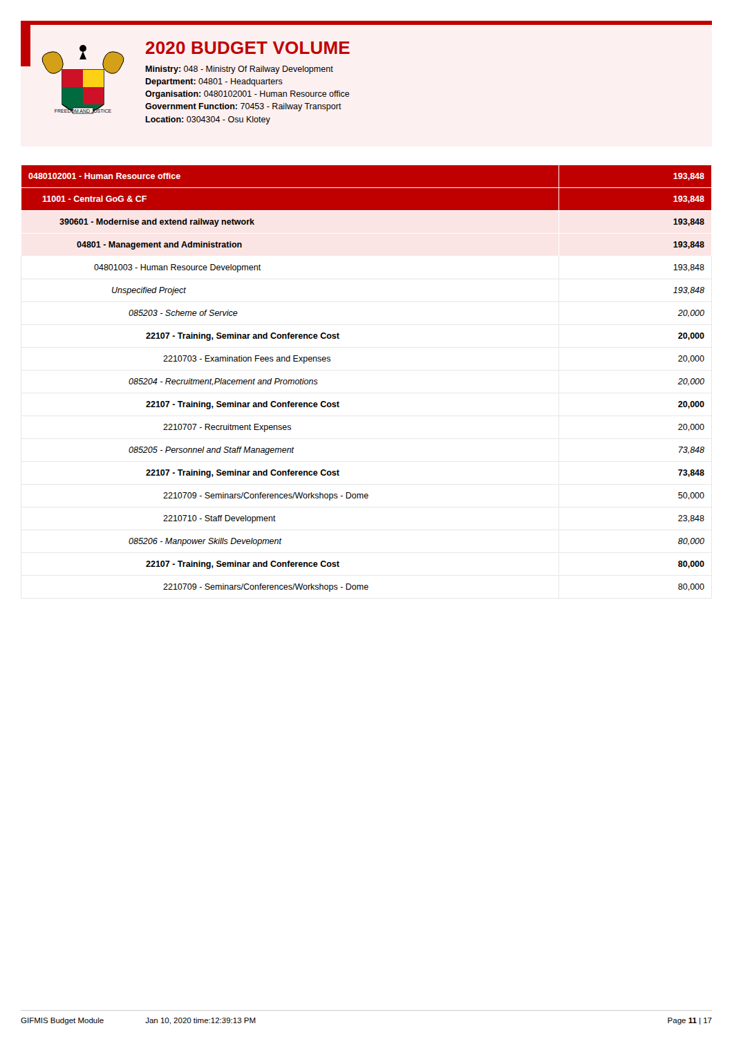2020 BUDGET VOLUME
Ministry: 048 - Ministry Of Railway Development
Department: 04801 - Headquarters
Organisation: 0480102001 - Human Resource office
Government Function: 70453 - Railway Transport
Location: 0304304 - Osu Klotey
| 0480102001 - Human Resource office | 193,848 |
| 11001 - Central GoG & CF | 193,848 |
| 390601 - Modernise and extend railway network | 193,848 |
| 04801 - Management and Administration | 193,848 |
| 04801003 - Human Resource Development | 193,848 |
| Unspecified Project | 193,848 |
| 085203 - Scheme of Service | 20,000 |
| 22107 - Training, Seminar and Conference Cost | 20,000 |
| 2210703 - Examination Fees and Expenses | 20,000 |
| 085204 - Recruitment,Placement and Promotions | 20,000 |
| 22107 - Training, Seminar and Conference Cost | 20,000 |
| 2210707 - Recruitment Expenses | 20,000 |
| 085205 - Personnel and Staff Management | 73,848 |
| 22107 - Training, Seminar and Conference Cost | 73,848 |
| 2210709 - Seminars/Conferences/Workshops - Dome | 50,000 |
| 2210710 - Staff Development | 23,848 |
| 085206 - Manpower Skills Development | 80,000 |
| 22107 - Training, Seminar and Conference Cost | 80,000 |
| 2210709 - Seminars/Conferences/Workshops - Dome | 80,000 |
GIFMIS Budget Module Jan 10, 2020 time:12:39:13 PM
Page 11 | 17